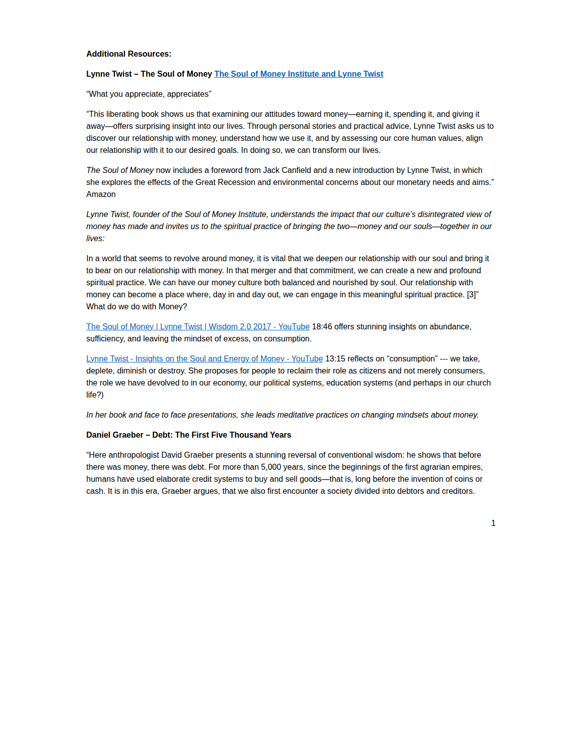Additional Resources:
Lynne Twist – The Soul of Money The Soul of Money Institute and Lynne Twist
“What you appreciate, appreciates”
“This liberating book shows us that examining our attitudes toward money—earning it, spending it, and giving it away—offers surprising insight into our lives. Through personal stories and practical advice, Lynne Twist asks us to discover our relationship with money, understand how we use it, and by assessing our core human values, align our relationship with it to our desired goals. In doing so, we can transform our lives.
The Soul of Money now includes a foreword from Jack Canfield and a new introduction by Lynne Twist, in which she explores the effects of the Great Recession and environmental concerns about our monetary needs and aims.” Amazon
Lynne Twist, founder of the Soul of Money Institute, understands the impact that our culture’s disintegrated view of money has made and invites us to the spiritual practice of bringing the two—money and our souls—together in our lives:
In a world that seems to revolve around money, it is vital that we deepen our relationship with our soul and bring it to bear on our relationship with money. In that merger and that commitment, we can create a new and profound spiritual practice. We can have our money culture both balanced and nourished by soul. Our relationship with money can become a place where, day in and day out, we can engage in this meaningful spiritual practice. [3]” What do we do with Money?
The Soul of Money | Lynne Twist | Wisdom 2.0 2017 - YouTube 18:46 offers stunning insights on abundance, sufficiency, and leaving the mindset of excess, on consumption.
Lynne Twist - Insights on the Soul and Energy of Money - YouTube 13:15 reflects on “consumption” --- we take, deplete, diminish or destroy. She proposes for people to reclaim their role as citizens and not merely consumers, the role we have devolved to in our economy, our political systems, education systems (and perhaps in our church life?)
In her book and face to face presentations, she leads meditative practices on changing mindsets about money.
Daniel Graeber – Debt: The First Five Thousand Years
“Here anthropologist David Graeber presents a stunning reversal of conventional wisdom: he shows that before there was money, there was debt. For more than 5,000 years, since the beginnings of the first agrarian empires, humans have used elaborate credit systems to buy and sell goods—that is, long before the invention of coins or cash. It is in this era, Graeber argues, that we also first encounter a society divided into debtors and creditors.
1